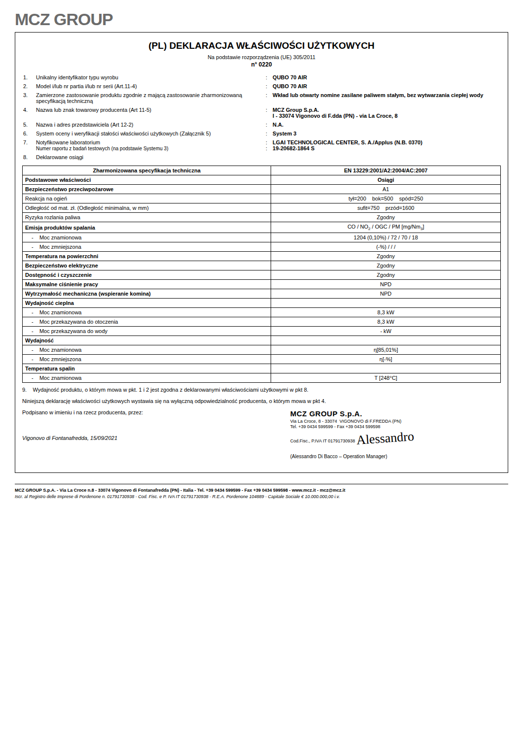MCZ GROUP
(PL) DEKLARACJA WŁAŚCIWOŚCI UŻYTKOWYCH
Na podstawie rozporządzenia (UE) 305/2011
n° 0220
| 1. | Unikalny identyfikator typu wyrobu | : | QUBO 70 AIR |
| 2. | Model i/lub nr partia i/lub nr serii (Art.11-4) | : | QUBO 70 AIR |
| 3. | Zamierzone zastosowanie produktu zgodnie z mającą zastosowanie zharmonizowaną specyfikacją techniczną | : | Wkład lub otwarty nomine zasilane paliwem stałym, bez wytwarzania ciepłej wody |
| 4. | Nazwa lub znak towarowy producenta (Art 11-5) | : | MCZ Group S.p.A. I - 33074 Vigonovo di F.dda (PN) - via La Croce, 8 |
| 5. | Nazwa i adres przedstawiciela (Art 12-2) | : | N.A. |
| 6. | System oceny i weryfikacji stałości właściwości użytkowych (Załącznik 5) | : | System 3 |
| 7. | Notyfikowane laboratorium Numer raportu z badań testowych (na podstawie Systemu 3) | : : | LGAI TECHNOLOGICAL CENTER, S. A./Applus (N.B. 0370) 19-20682-1864 S |
| 8. | Deklarowane osiągi | | |
| Zharmonizowana specyfikacja techniczna | EN 13229:2001/A2:2004/AC:2007 |
| --- | --- |
| Podstawowe właściwości | Osiągi |
| Bezpieczeństwo przeciwpożarowe | A1 |
| Reakcja na ogień | tył=200 bok=500 spód=250 |
| Odległość od mat. zł. (Odległość minimalna, w mm) | sufit=750 przód=1600 |
| Ryzyka rozlania paliwa | Zgodny |
| Emisja produktów spalania | CO / NO 2 / OGC / PM [mg/Nm 3 ] |
| - Moc znamionowa | 1204 (0,10%) / 72 / 70 / 18 |
| - Moc zmniejszona | (-%) / / / |
| Temperatura na powierzchni | Zgodny |
| Bezpieczeństwo elektryczne | Zgodny |
| Dostępność i czyszczenie | Zgodny |
| Maksymalne ciśnienie pracy | NPD |
| Wytrzymałość mechaniczna (wspieranie komina) | NPD |
| Wydajność cieplna | |
| - Moc znamionowa | 8,3 kW |
| - Moc przekazywana do otoczenia | 8,3 kW |
| - Moc przekazywana do wody | - kW |
| Wydajność | |
| - Moc znamionowa | η[85,01%] |
| - Moc zmniejszona | η[-%] |
| Temperatura spalin | |
| - Moc znamionowa | T [248°C] |
9. Wydajność produktu, o którym mowa w pkt. 1 i 2 jest zgodna z deklarowanymi właściwościami użytkowymi w pkt 8.
Niniejszą deklarację właściwości użytkowych wystawia się na wyłączną odpowiedzialność producenta, o którym mowa w pkt 4.
Podpisano w imieniu i na rzecz producenta, przez:
Vigonovo di Fontanafredda, 15/09/2021
MCZ GROUP S.p.A.
Via La Croce, 8 - 33074 VIGONOVO di F.FREDDA (PN)
Tel. +39 0434 599599 - Fax +39 0434 599598
Cod.Fisc., P.IVA IT 01791730938
Alessandro
(Alessandro Di Bacco – Operation Manager)
MCZ GROUP S.p.A. - Via La Croce n.8 - 33074 Vigonovo di Fontanafredda (PN) - Italia - Tel. +39 0434 599599 - Fax +39 0434 599598 - www.mcz.it - mcz@mcz.it
Iscr. al Registro delle Imprese di Pordenone n. 01791730938 - Cod. Fisc. e P. IVA IT 01791730938 - R.E.A. Pordenone 104889 - Capitale Sociale € 10.000.000,00 i.v.